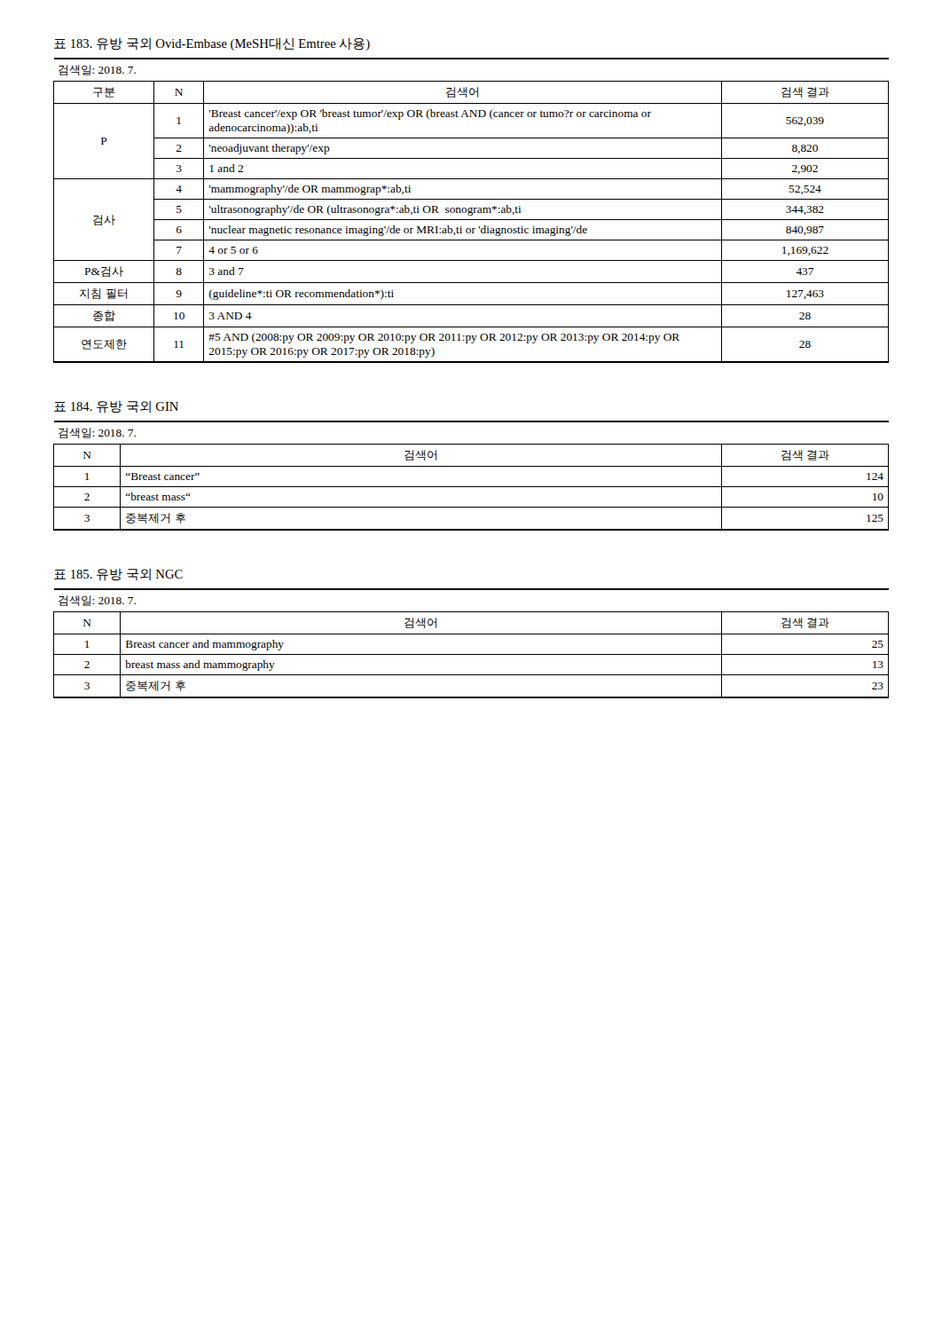표 183. 유방 국외 Ovid-Embase (MeSH대신 Emtree 사용)
| 검색일: 2018. 7. |
| 구분 | N | 검색어 | 검색 결과 |
| P | 1 | 'Breast cancer'/exp OR 'breast tumor'/exp OR (breast AND (cancer or tumo?r or carcinoma or adenocarcinoma)):ab,ti | 562,039 |
| 2 | 'neoadjuvant therapy'/exp | 8,820 |
| 3 | 1 and 2 | 2,902 |
| 검사 | 4 | 'mammography'/de OR mammograp*:ab,ti | 52,524 |
| 5 | 'ultrasonography'/de OR (ultrasonogra*:ab,ti OR sonogram*:ab,ti | 344,382 |
| 6 | 'nuclear magnetic resonance imaging'/de or MRI:ab,ti or 'diagnostic imaging'/de | 840,987 |
| 7 | 4 or 5 or 6 | 1,169,622 |
| P&검사 | 8 | 3 and 7 | 437 |
| 지침 필터 | 9 | (guideline*:ti OR recommendation*):ti | 127,463 |
| 종합 | 10 | 3 AND 4 | 28 |
| 연도제한 | 11 | #5 AND (2008:py OR 2009:py OR 2010:py OR 2011:py OR 2012:py OR 2013:py OR 2014:py OR 2015:py OR 2016:py OR 2017:py OR 2018:py) | 28 |
표 184. 유방 국외 GIN
| 검색일: 2018. 7. |
| N | 검색어 | 검색 결과 |
| 1 | “Breast cancer” | 124 |
| 2 | “breast mass“ | 10 |
| 3 | 중복제거 후 | 125 |
표 185. 유방 국외 NGC
| 검색일: 2018. 7. |
| N | 검색어 | 검색 결과 |
| 1 | Breast cancer and mammography | 25 |
| 2 | breast mass and mammography | 13 |
| 3 | 중복제거 후 | 23 |